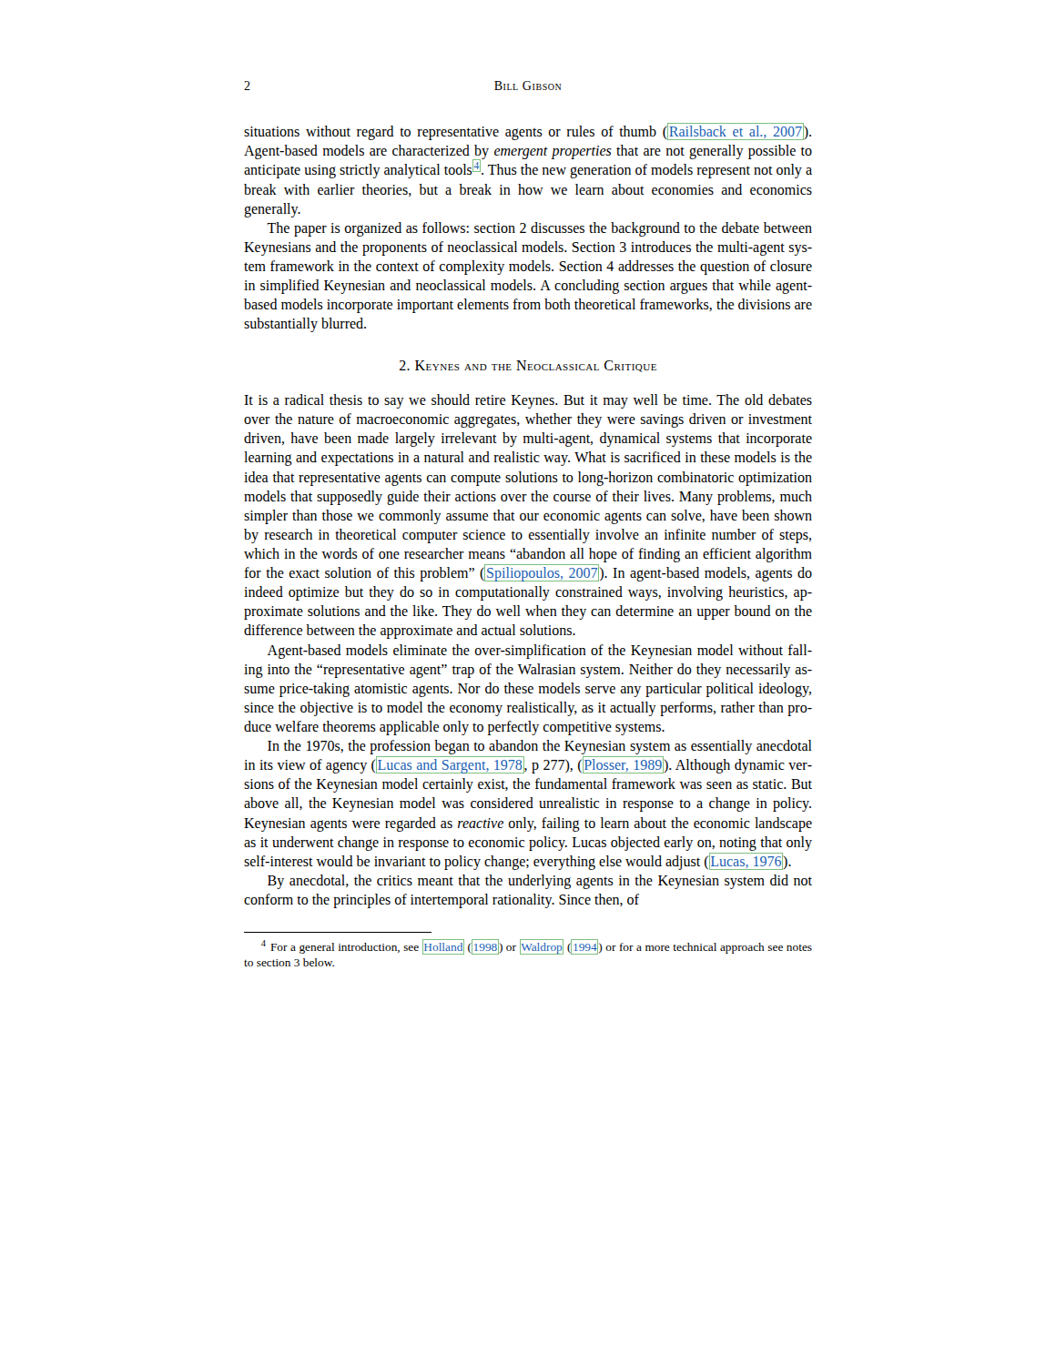2 Bill Gibson
situations without regard to representative agents or rules of thumb (Railsback et al., 2007). Agent-based models are characterized by emergent properties that are not generally possible to anticipate using strictly analytical tools4. Thus the new generation of models represent not only a break with earlier theories, but a break in how we learn about economies and economics generally.
The paper is organized as follows: section 2 discusses the background to the debate between Keynesians and the proponents of neoclassical models. Section 3 introduces the multi-agent system framework in the context of complexity models. Section 4 addresses the question of closure in simplified Keynesian and neoclassical models. A concluding section argues that while agent-based models incorporate important elements from both theoretical frameworks, the divisions are substantially blurred.
2. Keynes and the Neoclassical Critique
It is a radical thesis to say we should retire Keynes. But it may well be time. The old debates over the nature of macroeconomic aggregates, whether they were savings driven or investment driven, have been made largely irrelevant by multi-agent, dynamical systems that incorporate learning and expectations in a natural and realistic way. What is sacrificed in these models is the idea that representative agents can compute solutions to long-horizon combinatoric optimization models that supposedly guide their actions over the course of their lives. Many problems, much simpler than those we commonly assume that our economic agents can solve, have been shown by research in theoretical computer science to essentially involve an infinite number of steps, which in the words of one researcher means “abandon all hope of finding an efficient algorithm for the exact solution of this problem” (Spiliopoulos, 2007). In agent-based models, agents do indeed optimize but they do so in computationally constrained ways, involving heuristics, approximate solutions and the like. They do well when they can determine an upper bound on the difference between the approximate and actual solutions.
Agent-based models eliminate the over-simplification of the Keynesian model without falling into the “representative agent” trap of the Walrasian system. Neither do they necessarily assume price-taking atomistic agents. Nor do these models serve any particular political ideology, since the objective is to model the economy realistically, as it actually performs, rather than produce welfare theorems applicable only to perfectly competitive systems.
In the 1970s, the profession began to abandon the Keynesian system as essentially anecdotal in its view of agency (Lucas and Sargent, 1978, p 277), (Plosser, 1989). Although dynamic versions of the Keynesian model certainly exist, the fundamental framework was seen as static. But above all, the Keynesian model was considered unrealistic in response to a change in policy. Keynesian agents were regarded as reactive only, failing to learn about the economic landscape as it underwent change in response to economic policy. Lucas objected early on, noting that only self-interest would be invariant to policy change; everything else would adjust (Lucas, 1976).
By anecdotal, the critics meant that the underlying agents in the Keynesian system did not conform to the principles of intertemporal rationality. Since then, of
4 For a general introduction, see Holland (1998) or Waldrop (1994) or for a more technical approach see notes to section 3 below.